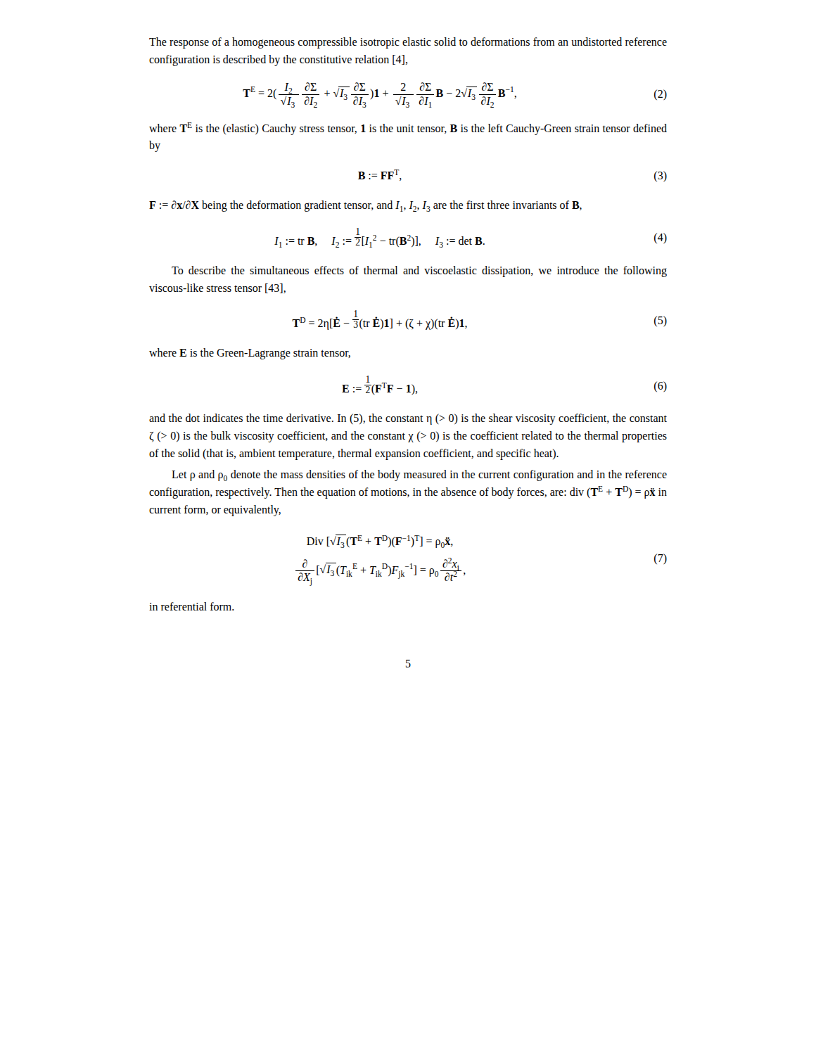The response of a homogeneous compressible isotropic elastic solid to deformations from an undistorted reference configuration is described by the constitutive relation [4],
TE = 2(I2√I3∂Σ∂I2 + √I3∂Σ∂I3)1 + 2√I3∂Σ∂I1 B − 2√I3∂Σ∂I2 B−1,
(2)
where TE is the (elastic) Cauchy stress tensor, 1 is the unit tensor, B is the left Cauchy-Green strain tensor defined by
B := FFT,
(3)
F := ∂x/∂X being the deformation gradient tensor, and I1, I2, I3 are the first three invariants of B,
I1 := tr B, I2 := 12[I12 − tr(B2)], I3 := det B.
(4)
To describe the simultaneous effects of thermal and viscoelastic dissipation, we introduce the following viscous-like stress tensor [43],
TD = 2η[Ė − 13(tr Ė)1] + (ζ + χ)(tr Ė)1,
(5)
where E is the Green-Lagrange strain tensor,
E := 12(FTF − 1),
(6)
and the dot indicates the time derivative. In (5), the constant η (> 0) is the shear viscosity coefficient, the constant ζ (> 0) is the bulk viscosity coefficient, and the constant χ (> 0) is the coefficient related to the thermal properties of the solid (that is, ambient temperature, thermal expansion coefficient, and specific heat).
Let ρ and ρ0 denote the mass densities of the body measured in the current configuration and in the reference configuration, respectively. Then the equation of motions, in the absence of body forces, are: div (TE + TD) = ρẍ in current form, or equivalently,
Div [√I3(TE + TD)(F−1)T] = ρ0ẍ,
∂∂Xj[√I3(TikE + TikD)Fjk−1] = ρ0∂2xi∂t2,
(7)
in referential form.
5